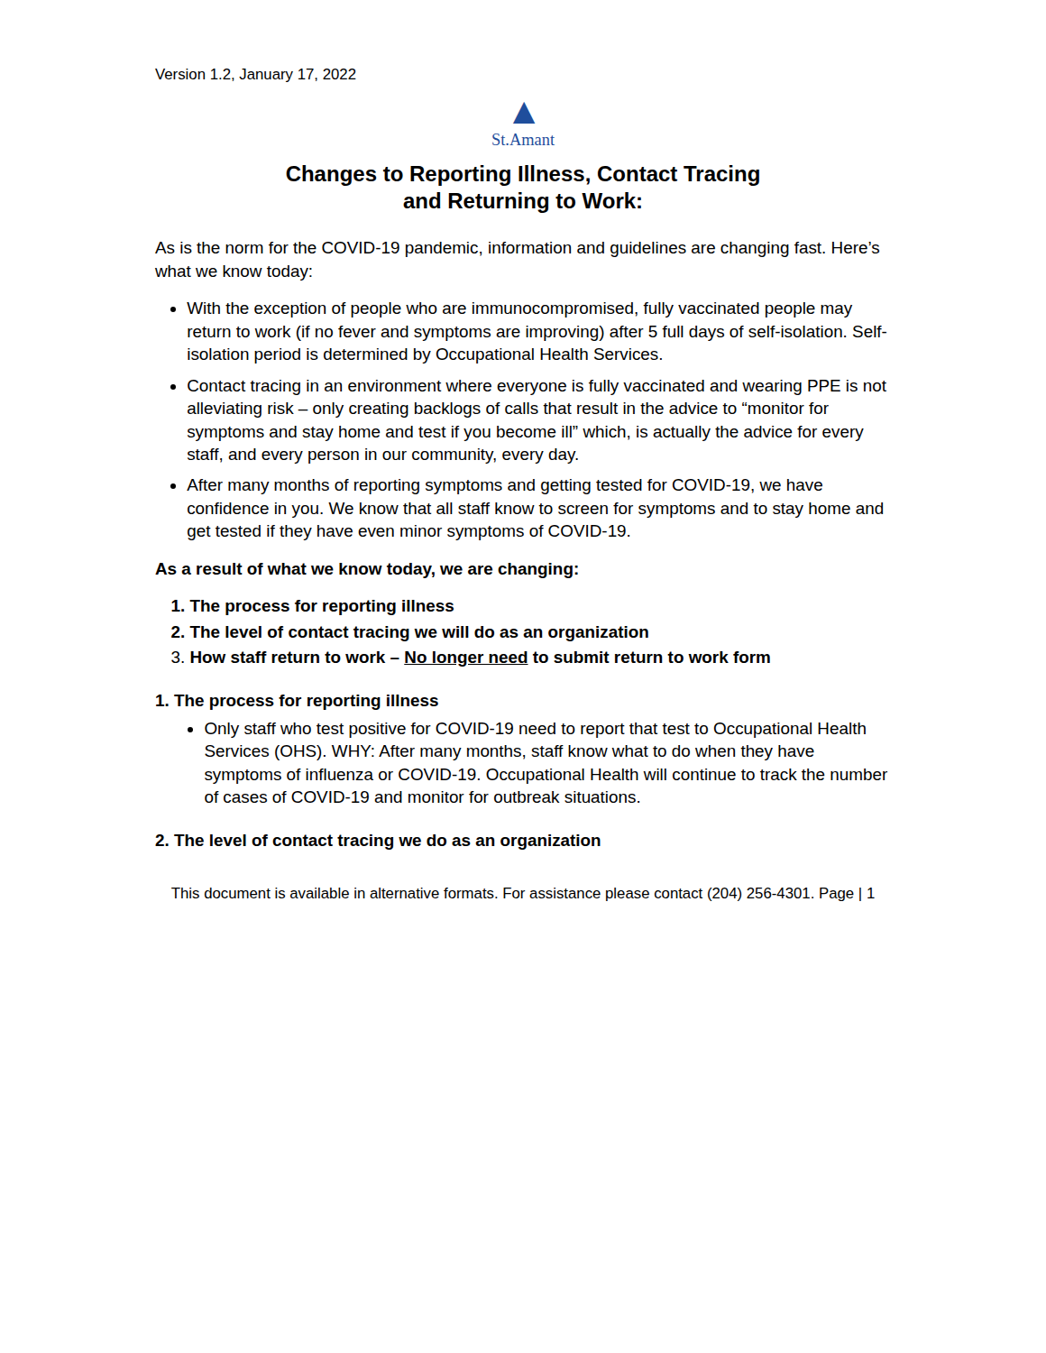Version 1.2, January 17, 2022
▲ St.Amant
Changes to Reporting Illness, Contact Tracing
and Returning to Work:
As is the norm for the COVID-19 pandemic, information and guidelines are changing fast. Here’s what we know today:
With the exception of people who are immunocompromised, fully vaccinated people may return to work (if no fever and symptoms are improving) after 5 full days of self-isolation. Self-isolation period is determined by Occupational Health Services.
Contact tracing in an environment where everyone is fully vaccinated and wearing PPE is not alleviating risk – only creating backlogs of calls that result in the advice to “monitor for symptoms and stay home and test if you become ill” which, is actually the advice for every staff, and every person in our community, every day.
After many months of reporting symptoms and getting tested for COVID-19, we have confidence in you. We know that all staff know to screen for symptoms and to stay home and get tested if they have even minor symptoms of COVID-19.
As a result of what we know today, we are changing:
The process for reporting illness
The level of contact tracing we will do as an organization
How staff return to work – No longer need to submit return to work form
1. The process for reporting illness
Only staff who test positive for COVID-19 need to report that test to Occupational Health Services (OHS). WHY: After many months, staff know what to do when they have symptoms of influenza or COVID-19. Occupational Health will continue to track the number of cases of COVID-19 and monitor for outbreak situations.
2. The level of contact tracing we do as an organization
This document is available in alternative formats. For assistance please contact (204) 256-4301. Page | 1